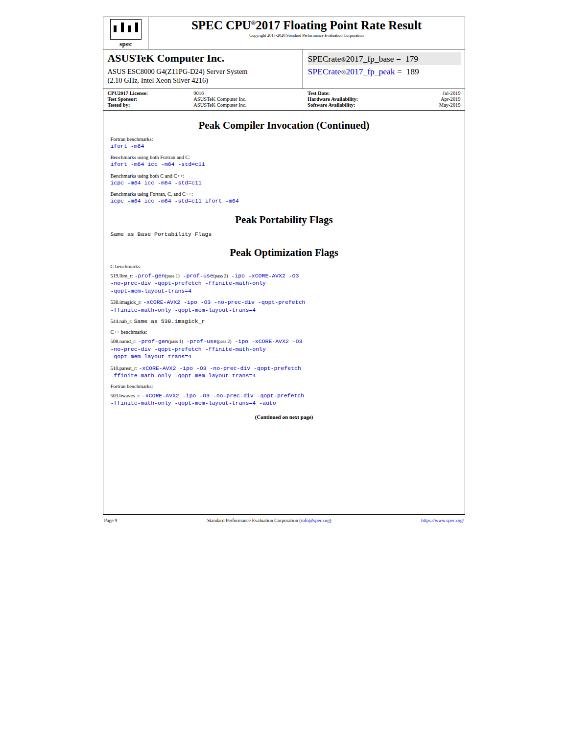spec
SPEC CPU®2017 Floating Point Rate Result
Copyright 2017-2020 Standard Performance Evaluation Corporation
ASUSTeK Computer Inc.
ASUS ESC8000 G4(Z11PG-D24) Server System
(2.10 GHz, Intel Xeon Silver 4216)
SPECrate®2017_fp_base = 179
SPECrate®2017_fp_peak = 189
| CPU2017 License: | 9016 |
| Test Sponsor: | ASUSTeK Computer Inc. |
| Tested by: | ASUSTeK Computer Inc. |
| Test Date: | Jul-2019 |
| Hardware Availability: | Apr-2019 |
| Software Availability: | May-2019 |
Peak Compiler Invocation (Continued)
Fortran benchmarks:
ifort -m64
Benchmarks using both Fortran and C:
ifort -m64 icc -m64 -std=c11
Benchmarks using both C and C++:
icpc -m64 icc -m64 -std=c11
Benchmarks using Fortran, C, and C++:
icpc -m64 icc -m64 -std=c11 ifort -m64
Peak Portability Flags
Same as Base Portability Flags
Peak Optimization Flags
C benchmarks:
519.lbm_r: -prof-gen(pass 1) -prof-use(pass 2) -ipo -xCORE-AVX2 -O3
-no-prec-div -qopt-prefetch -ffinite-math-only
-qopt-mem-layout-trans=4
538.imagick_r: -xCORE-AVX2 -ipo -O3 -no-prec-div -qopt-prefetch
-ffinite-math-only -qopt-mem-layout-trans=4
544.nab_r: Same as 538.imagick_r
C++ benchmarks:
508.namd_r: -prof-gen(pass 1) -prof-use(pass 2) -ipo -xCORE-AVX2 -O3
-no-prec-div -qopt-prefetch -ffinite-math-only
-qopt-mem-layout-trans=4
510.parest_r: -xCORE-AVX2 -ipo -O3 -no-prec-div -qopt-prefetch
-ffinite-math-only -qopt-mem-layout-trans=4
Fortran benchmarks:
503.bwaves_r: -xCORE-AVX2 -ipo -O3 -no-prec-div -qopt-prefetch
-ffinite-math-only -qopt-mem-layout-trans=4 -auto
(Continued on next page)
Page 9
Standard Performance Evaluation Corporation (info@spec.org)
https://www.spec.org/